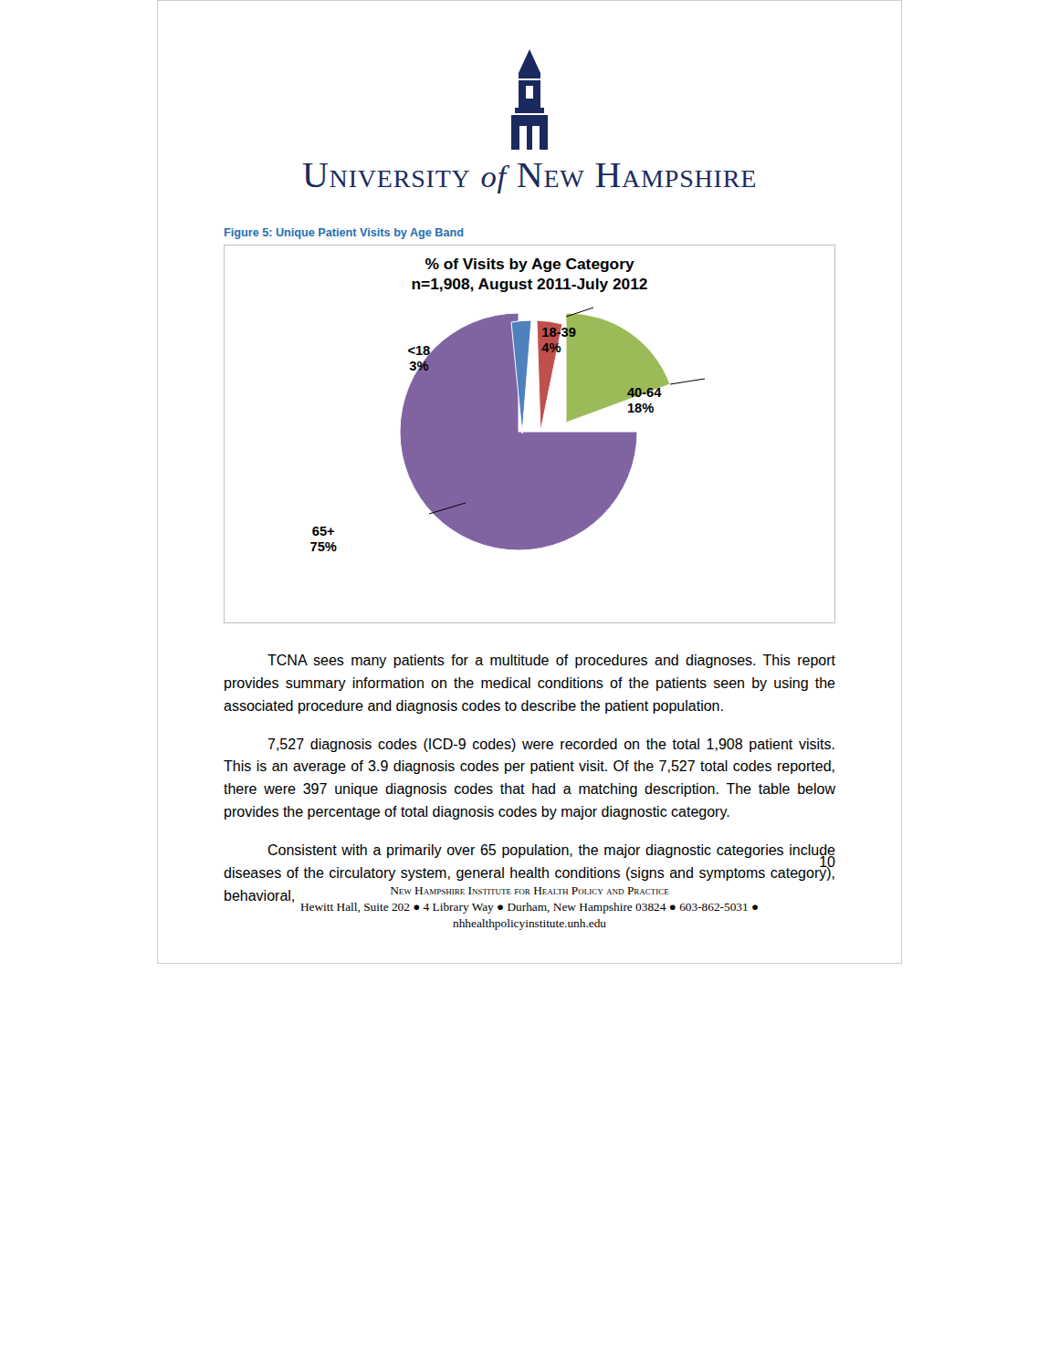University of New Hampshire
Figure 5: Unique Patient Visits by Age Band
% of Visits by Age Category
n=1,908, August 2011-July 2012
<18
3%
18-39
4%
40-64
18%
65+
75%
TCNA sees many patients for a multitude of procedures and diagnoses. This report provides summary information on the medical conditions of the patients seen by using the associated procedure and diagnosis codes to describe the patient population.
7,527 diagnosis codes (ICD-9 codes) were recorded on the total 1,908 patient visits. This is an average of 3.9 diagnosis codes per patient visit. Of the 7,527 total codes reported, there were 397 unique diagnosis codes that had a matching description. The table below provides the percentage of total diagnosis codes by major diagnostic category.
Consistent with a primarily over 65 population, the major diagnostic categories include diseases of the circulatory system, general health conditions (signs and symptoms category), behavioral,
10
New Hampshire Institute for Health Policy and Practice
Hewitt Hall, Suite 202 ● 4 Library Way ● Durham, New Hampshire 03824 ● 603-862-5031 ●
nhhealthpolicyinstitute.unh.edu